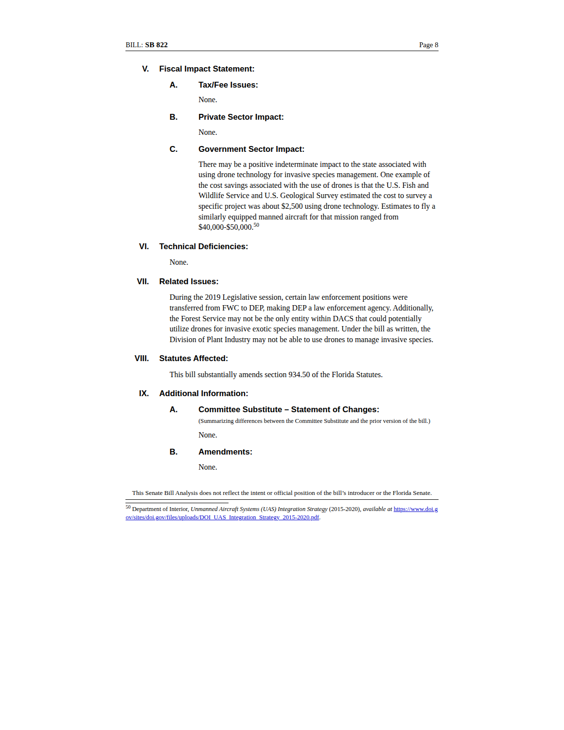BILL: SB 822
Page 8
V.
Fiscal Impact Statement:
A.
Tax/Fee Issues:
None.
B.
Private Sector Impact:
None.
C.
Government Sector Impact:
There may be a positive indeterminate impact to the state associated with using drone technology for invasive species management. One example of the cost savings associated with the use of drones is that the U.S. Fish and Wildlife Service and U.S. Geological Survey estimated the cost to survey a specific project was about $2,500 using drone technology. Estimates to fly a similarly equipped manned aircraft for that mission ranged from $40,000-$50,000.50
VI.
Technical Deficiencies:
None.
VII.
Related Issues:
During the 2019 Legislative session, certain law enforcement positions were transferred from FWC to DEP, making DEP a law enforcement agency. Additionally, the Forest Service may not be the only entity within DACS that could potentially utilize drones for invasive exotic species management. Under the bill as written, the Division of Plant Industry may not be able to use drones to manage invasive species.
VIII.
Statutes Affected:
This bill substantially amends section 934.50 of the Florida Statutes.
IX.
Additional Information:
A.
Committee Substitute – Statement of Changes:
(Summarizing differences between the Committee Substitute and the prior version of the bill.)
None.
B.
Amendments:
None.
This Senate Bill Analysis does not reflect the intent or official position of the bill’s introducer or the Florida Senate.
50 Department of Interior, Unmanned Aircraft Systems (UAS) Integration Strategy (2015-2020), available at https://www.doi.gov/sites/doi.gov/files/uploads/DOI_UAS_Integration_Strategy_2015-2020.pdf.